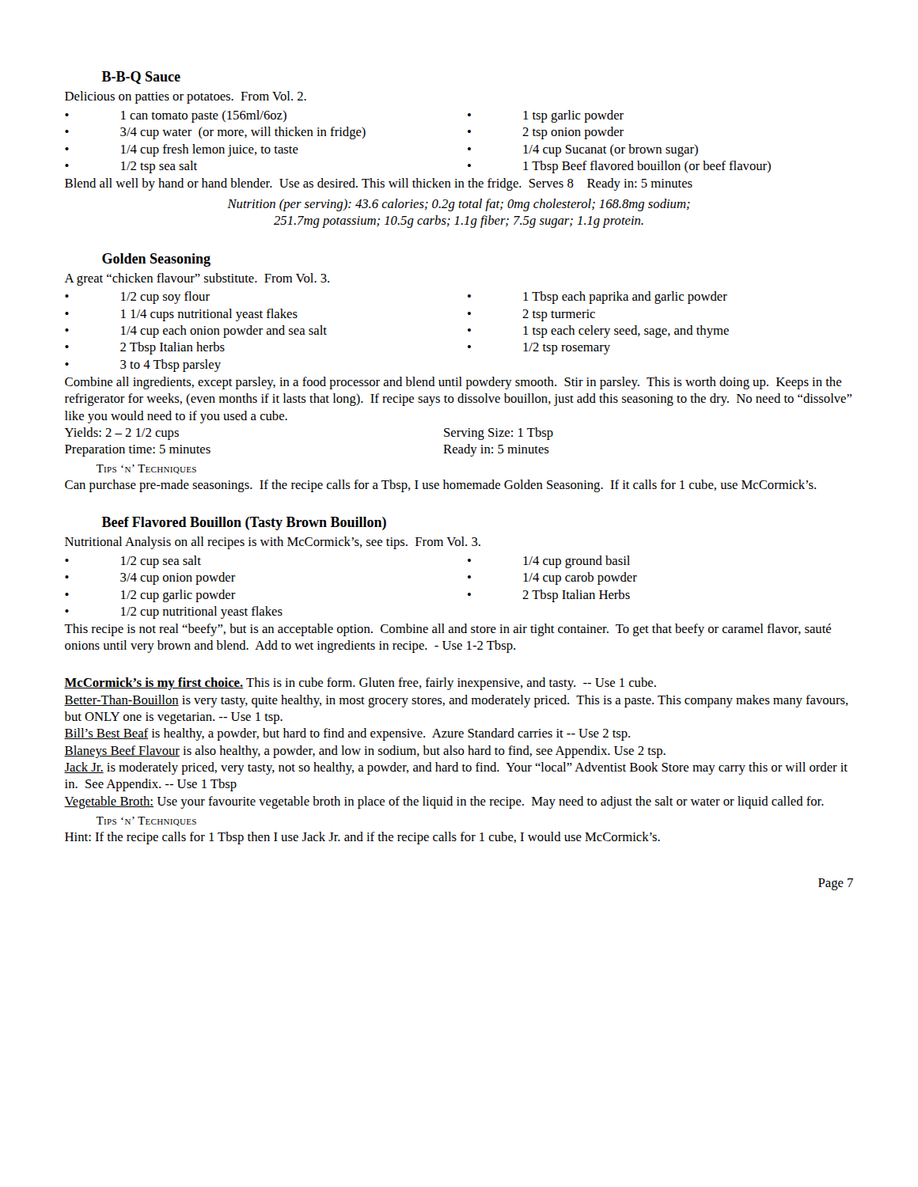B-B-Q Sauce
Delicious on patties or potatoes. From Vol. 2.
1 can tomato paste (156ml/6oz)
3/4 cup water (or more, will thicken in fridge)
1/4 cup fresh lemon juice, to taste
1/2 tsp sea salt
1 tsp garlic powder
2 tsp onion powder
1/4 cup Sucanat (or brown sugar)
1 Tbsp Beef flavored bouillon (or beef flavour)
Blend all well by hand or hand blender. Use as desired. This will thicken in the fridge. Serves 8 Ready in: 5 minutes
Nutrition (per serving): 43.6 calories; 0.2g total fat; 0mg cholesterol; 168.8mg sodium;
251.7mg potassium; 10.5g carbs; 1.1g fiber; 7.5g sugar; 1.1g protein.
Golden Seasoning
A great “chicken flavour” substitute. From Vol. 3.
1/2 cup soy flour
1 1/4 cups nutritional yeast flakes
1/4 cup each onion powder and sea salt
2 Tbsp Italian herbs
1 Tbsp each paprika and garlic powder
2 tsp turmeric
1 tsp each celery seed, sage, and thyme
1/2 tsp rosemary
3 to 4 Tbsp parsley
Combine all ingredients, except parsley, in a food processor and blend until powdery smooth. Stir in parsley. This is worth doing up. Keeps in the refrigerator for weeks, (even months if it lasts that long). If recipe says to dissolve bouillon, just add this seasoning to the dry. No need to “dissolve” like you would need to if you used a cube.
Yields: 2 – 2 1/2 cups Serving Size: 1 Tbsp
Preparation time: 5 minutes Ready in: 5 minutes
Tips ‘n’ Techniques
Can purchase pre-made seasonings. If the recipe calls for a Tbsp, I use homemade Golden Seasoning. If it calls for 1 cube, use McCormick’s.
Beef Flavored Bouillon (Tasty Brown Bouillon)
Nutritional Analysis on all recipes is with McCormick’s, see tips. From Vol. 3.
1/2 cup sea salt
3/4 cup onion powder
1/2 cup garlic powder
1/4 cup ground basil
1/4 cup carob powder
2 Tbsp Italian Herbs
1/2 cup nutritional yeast flakes
This recipe is not real “beefy”, but is an acceptable option. Combine all and store in air tight container. To get that beefy or caramel flavor, sauté onions until very brown and blend. Add to wet ingredients in recipe. - Use 1-2 Tbsp.
McCormick’s is my first choice. This is in cube form. Gluten free, fairly inexpensive, and tasty. -- Use 1 cube.
Better-Than-Bouillon is very tasty, quite healthy, in most grocery stores, and moderately priced. This is a paste. This company makes many favours, but ONLY one is vegetarian. -- Use 1 tsp.
Bill’s Best Beaf is healthy, a powder, but hard to find and expensive. Azure Standard carries it -- Use 2 tsp.
Blaneys Beef Flavour is also healthy, a powder, and low in sodium, but also hard to find, see Appendix. Use 2 tsp.
Jack Jr. is moderately priced, very tasty, not so healthy, a powder, and hard to find. Your “local” Adventist Book Store may carry this or will order it in. See Appendix. -- Use 1 Tbsp
Vegetable Broth: Use your favourite vegetable broth in place of the liquid in the recipe. May need to adjust the salt or water or liquid called for.
Tips ‘n’ Techniques
Hint: If the recipe calls for 1 Tbsp then I use Jack Jr. and if the recipe calls for 1 cube, I would use McCormick’s.
Page 7